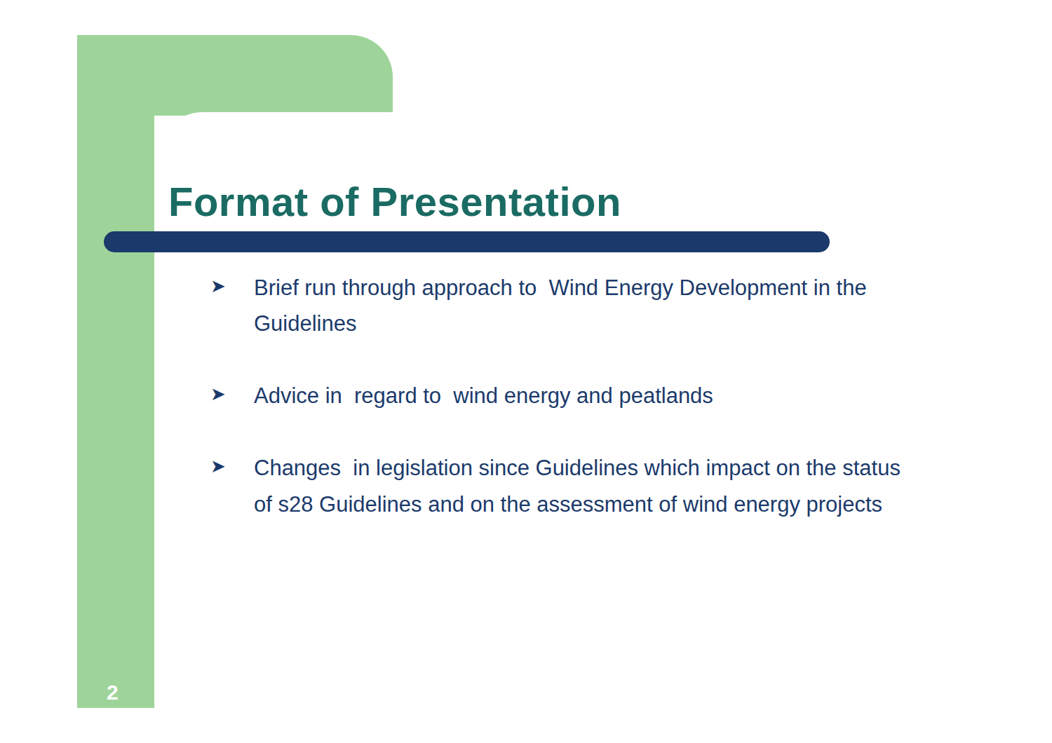Format of Presentation
Brief run through approach to Wind Energy Development in the Guidelines
Advice in regard to wind energy and peatlands
Changes in legislation since Guidelines which impact on the status of s28 Guidelines and on the assessment of wind energy projects
2